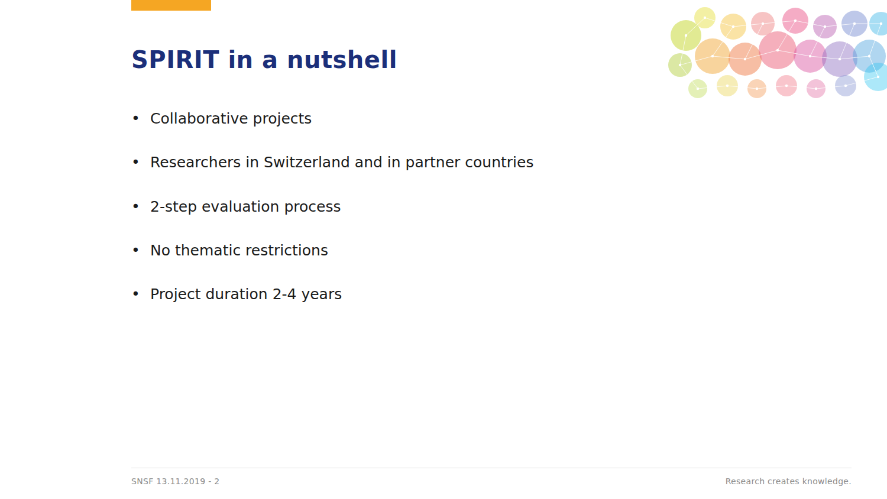SPIRIT in a nutshell
Collaborative projects
Researchers in Switzerland and in partner countries
2-step evaluation process
No thematic restrictions
Project duration 2-4 years
SNSF 13.11.2019 - 2
Research creates knowledge.